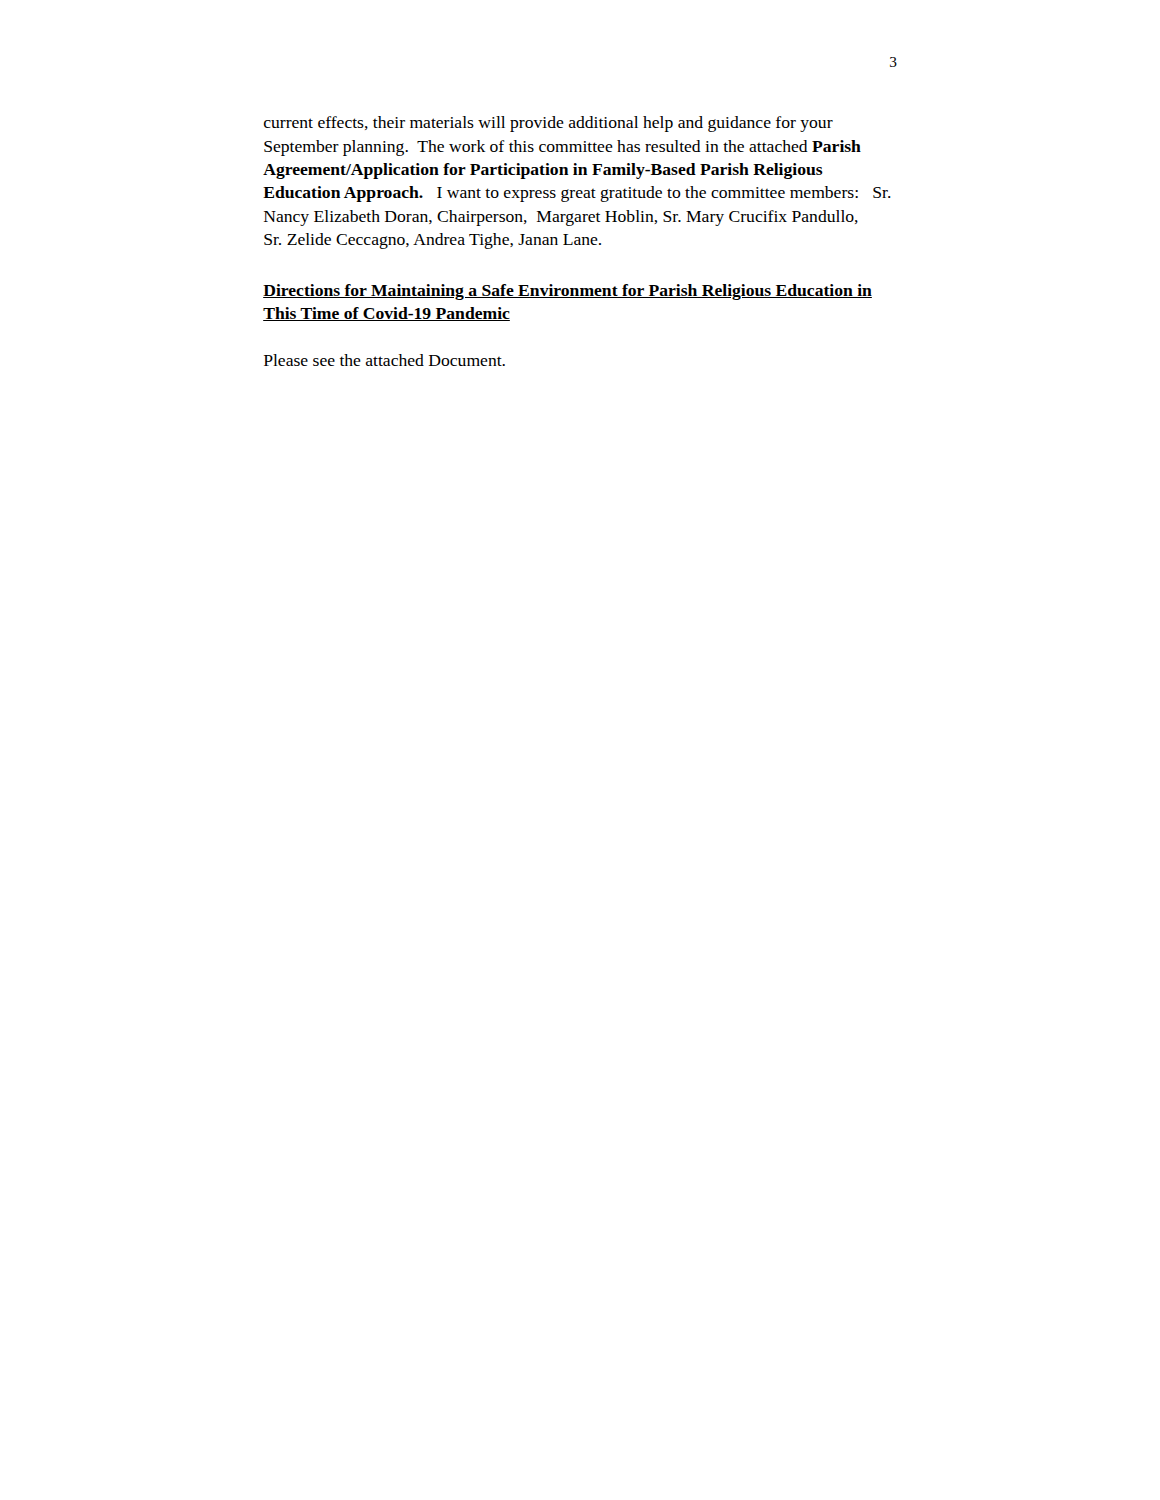3
current effects, their materials will provide additional help and guidance for your September planning. The work of this committee has resulted in the attached Parish Agreement/Application for Participation in Family-Based Parish Religious Education Approach. I want to express great gratitude to the committee members: Sr. Nancy Elizabeth Doran, Chairperson, Margaret Hoblin, Sr. Mary Crucifix Pandullo,
Sr. Zelide Ceccagno, Andrea Tighe, Janan Lane.
Directions for Maintaining a Safe Environment for Parish Religious Education in This Time of Covid-19 Pandemic
Please see the attached Document.